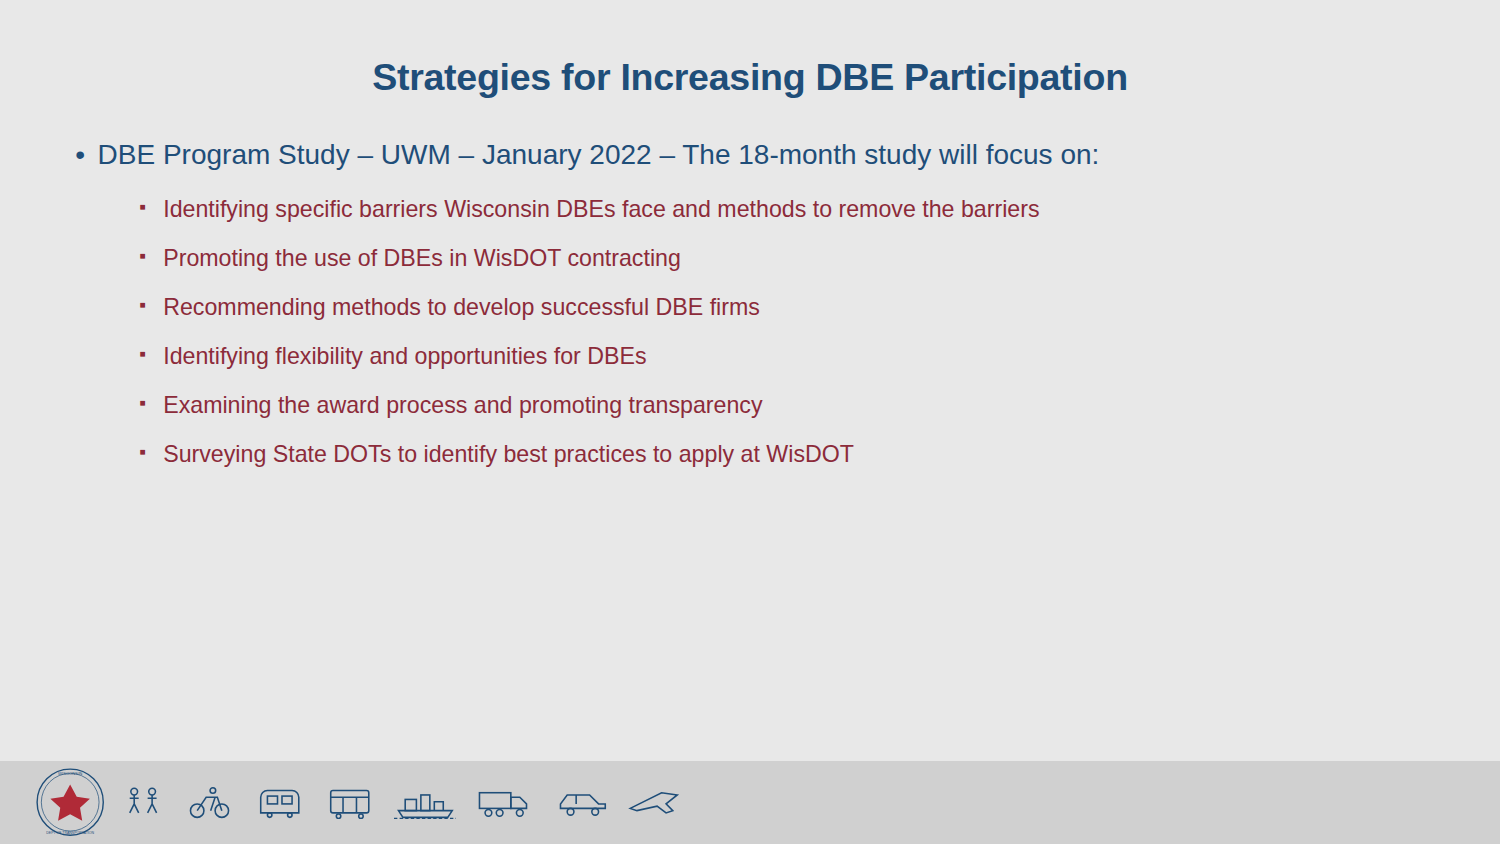Strategies for Increasing DBE Participation
DBE Program Study – UWM – January 2022 – The 18-month study will focus on:
Identifying specific barriers Wisconsin DBEs face and methods to remove the barriers
Promoting the use of DBEs in WisDOT contracting
Recommending methods to develop successful DBE firms
Identifying flexibility and opportunities for DBEs
Examining the award process and promoting transparency
Surveying State DOTs to identify best practices to apply at WisDOT
WISCONSIN DEPT OF TRANSPORTATION